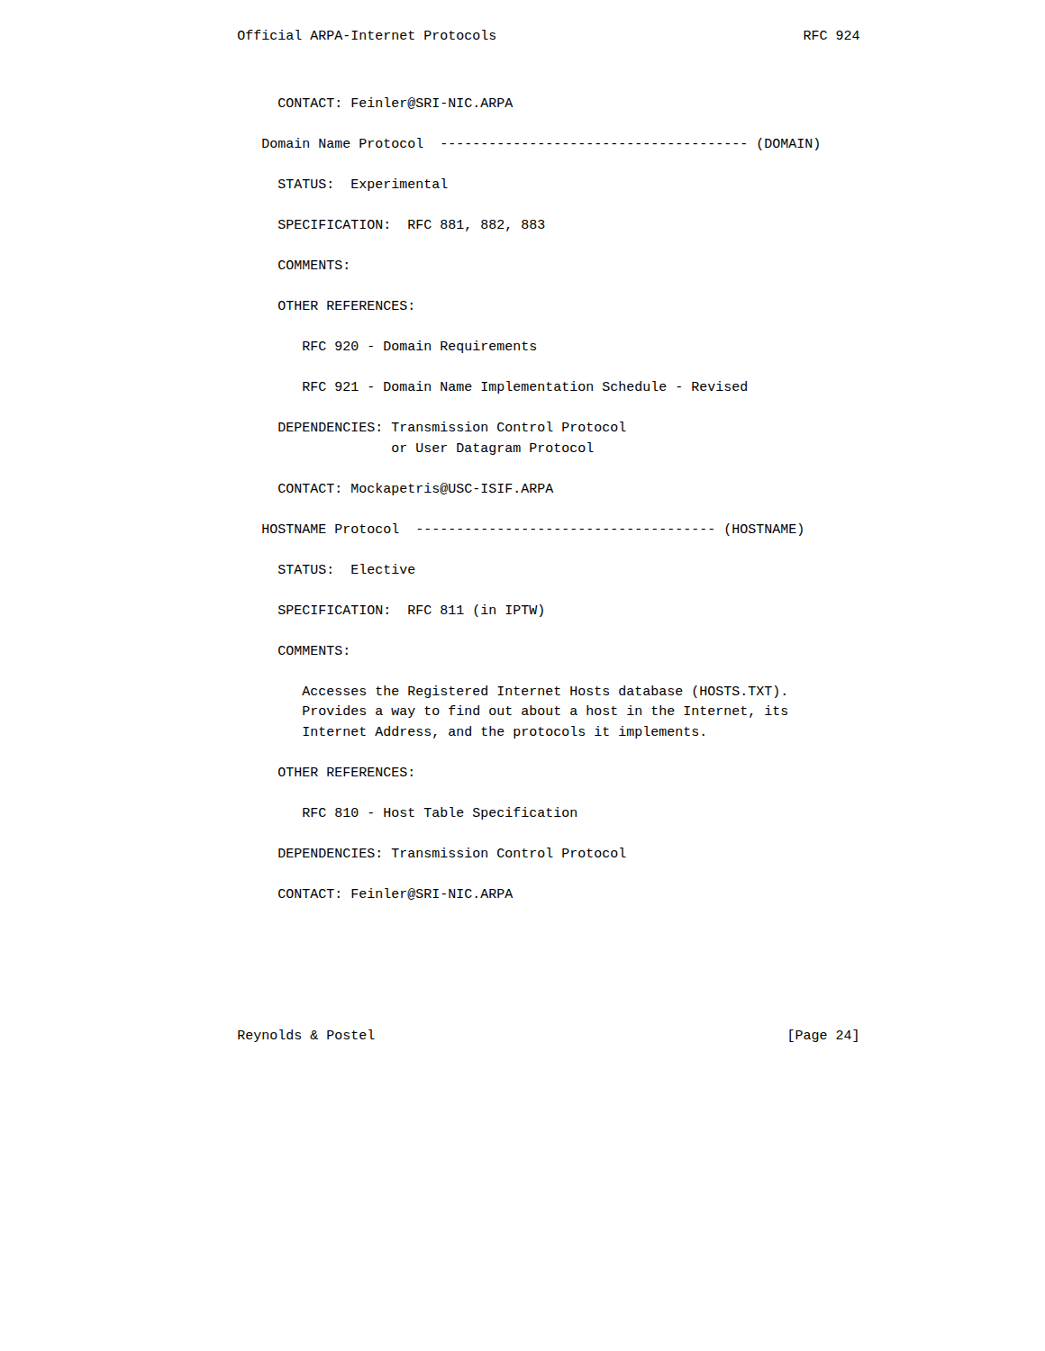Official ARPA-Internet Protocols RFC 924
     CONTACT: Feinler@SRI-NIC.ARPA

   Domain Name Protocol  -------------------------------------- (DOMAIN)

     STATUS:  Experimental

     SPECIFICATION:  RFC 881, 882, 883

     COMMENTS:

     OTHER REFERENCES:

        RFC 920 - Domain Requirements

        RFC 921 - Domain Name Implementation Schedule - Revised

     DEPENDENCIES: Transmission Control Protocol
                   or User Datagram Protocol

     CONTACT: Mockapetris@USC-ISIF.ARPA

   HOSTNAME Protocol  ------------------------------------- (HOSTNAME)

     STATUS:  Elective

     SPECIFICATION:  RFC 811 (in IPTW)

     COMMENTS:

        Accesses the Registered Internet Hosts database (HOSTS.TXT).
        Provides a way to find out about a host in the Internet, its
        Internet Address, and the protocols it implements.

     OTHER REFERENCES:

        RFC 810 - Host Table Specification

     DEPENDENCIES: Transmission Control Protocol

     CONTACT: Feinler@SRI-NIC.ARPA
Reynolds & Postel [Page 24]